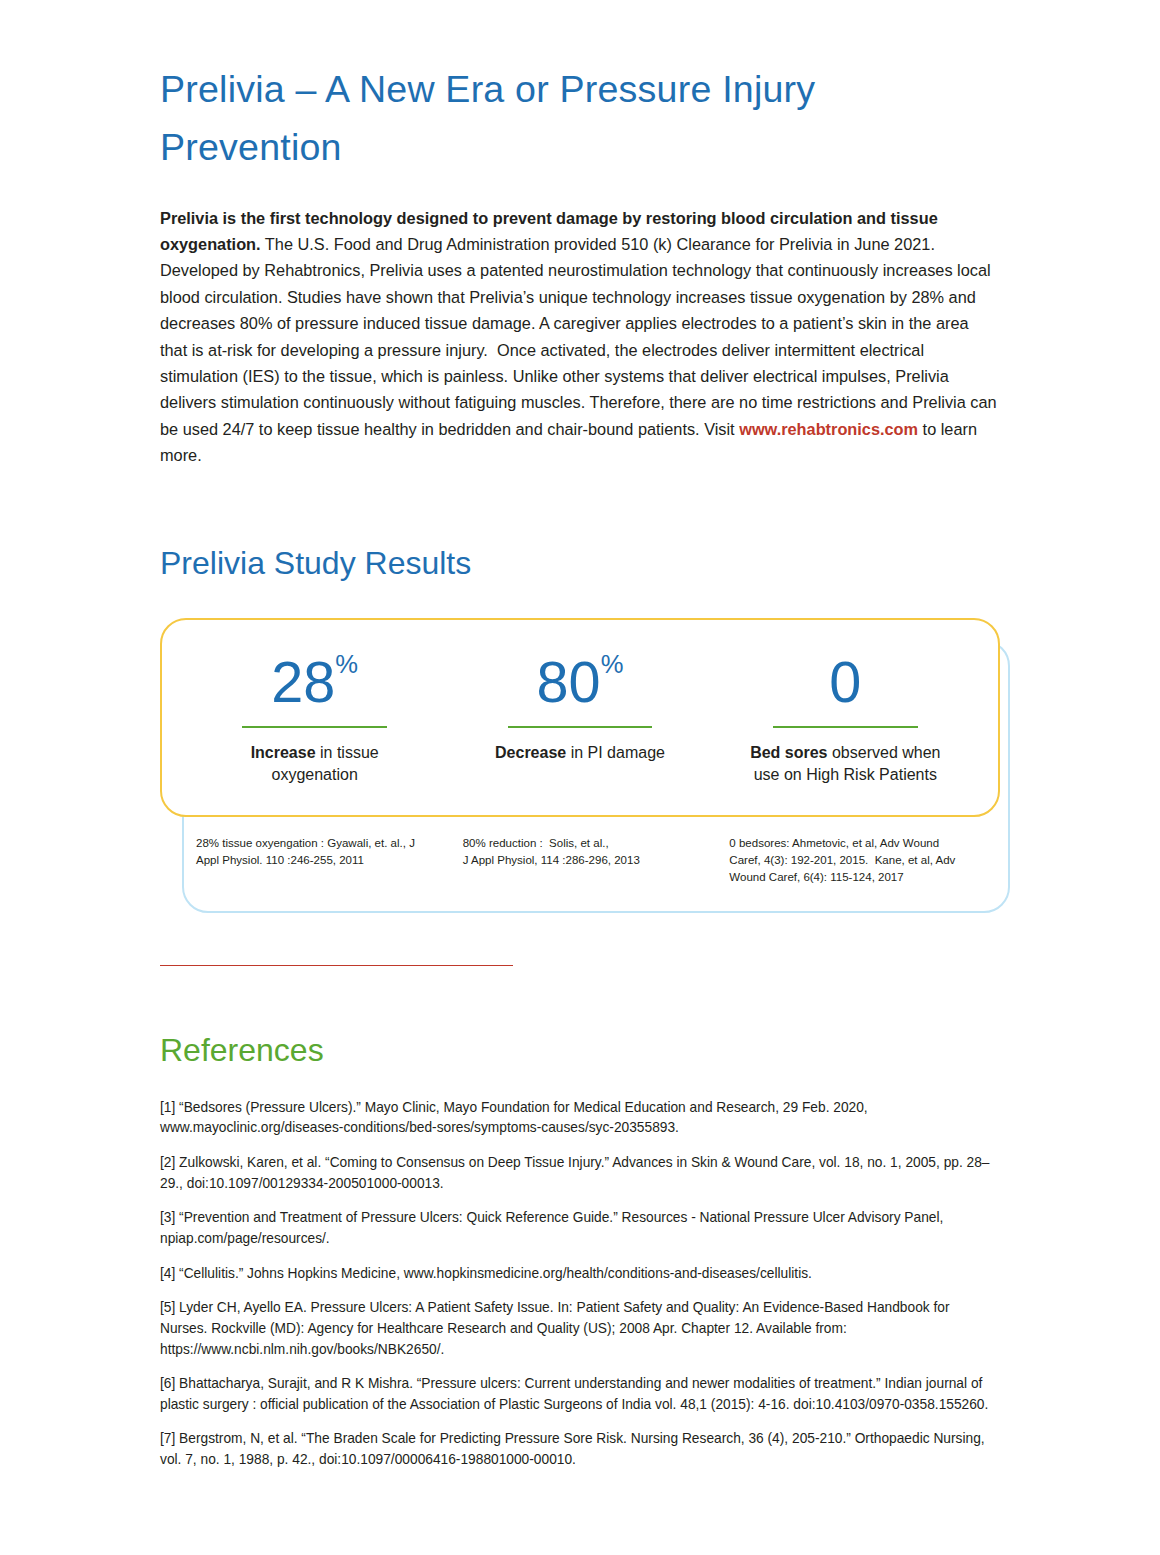Prelivia – A New Era or Pressure Injury Prevention
Prelivia is the first technology designed to prevent damage by restoring blood circulation and tissue oxygenation. The U.S. Food and Drug Administration provided 510 (k) Clearance for Prelivia in June 2021. Developed by Rehabtronics, Prelivia uses a patented neurostimulation technology that continuously increases local blood circulation. Studies have shown that Prelivia’s unique technology increases tissue oxygenation by 28% and decreases 80% of pressure induced tissue damage. A caregiver applies electrodes to a patient’s skin in the area that is at-risk for developing a pressure injury. Once activated, the electrodes deliver intermittent electrical stimulation (IES) to the tissue, which is painless. Unlike other systems that deliver electrical impulses, Prelivia delivers stimulation continuously without fatiguing muscles. Therefore, there are no time restrictions and Prelivia can be used 24/7 to keep tissue healthy in bedridden and chair-bound patients. Visit www.rehabtronics.com to learn more.
Prelivia Study Results
28%
Increase in tissue
oxygenation
80%
Decrease in PI damage
0
Bed sores observed when
use on High Risk Patients
28% tissue oxyengation : Gyawali, et. al., J Appl Physiol. 110 :246-255, 2011
80% reduction : Solis, et al.,
J Appl Physiol, 114 :286-296, 2013
0 bedsores: Ahmetovic, et al, Adv Wound Caref, 4(3): 192-201, 2015. Kane, et al, Adv Wound Caref, 6(4): 115-124, 2017
References
[1] “Bedsores (Pressure Ulcers).” Mayo Clinic, Mayo Foundation for Medical Education and Research, 29 Feb. 2020, www.mayoclinic.org/diseases-conditions/bed-sores/symptoms-causes/syc-20355893.
[2] Zulkowski, Karen, et al. “Coming to Consensus on Deep Tissue Injury.” Advances in Skin & Wound Care, vol. 18, no. 1, 2005, pp. 28–29., doi:10.1097/00129334-200501000-00013.
[3] “Prevention and Treatment of Pressure Ulcers: Quick Reference Guide.” Resources - National Pressure Ulcer Advisory Panel, npiap.com/page/resources/.
[4] “Cellulitis.” Johns Hopkins Medicine, www.hopkinsmedicine.org/health/conditions-and-diseases/cellulitis.
[5] Lyder CH, Ayello EA. Pressure Ulcers: A Patient Safety Issue. In: Patient Safety and Quality: An Evidence-Based Handbook for Nurses. Rockville (MD): Agency for Healthcare Research and Quality (US); 2008 Apr. Chapter 12. Available from: https://www.ncbi.nlm.nih.gov/books/NBK2650/.
[6] Bhattacharya, Surajit, and R K Mishra. “Pressure ulcers: Current understanding and newer modalities of treatment.” Indian journal of plastic surgery : official publication of the Association of Plastic Surgeons of India vol. 48,1 (2015): 4-16. doi:10.4103/0970-0358.155260.
[7] Bergstrom, N, et al. “The Braden Scale for Predicting Pressure Sore Risk. Nursing Research, 36 (4), 205-210.” Orthopaedic Nursing, vol. 7, no. 1, 1988, p. 42., doi:10.1097/00006416-198801000-00010.